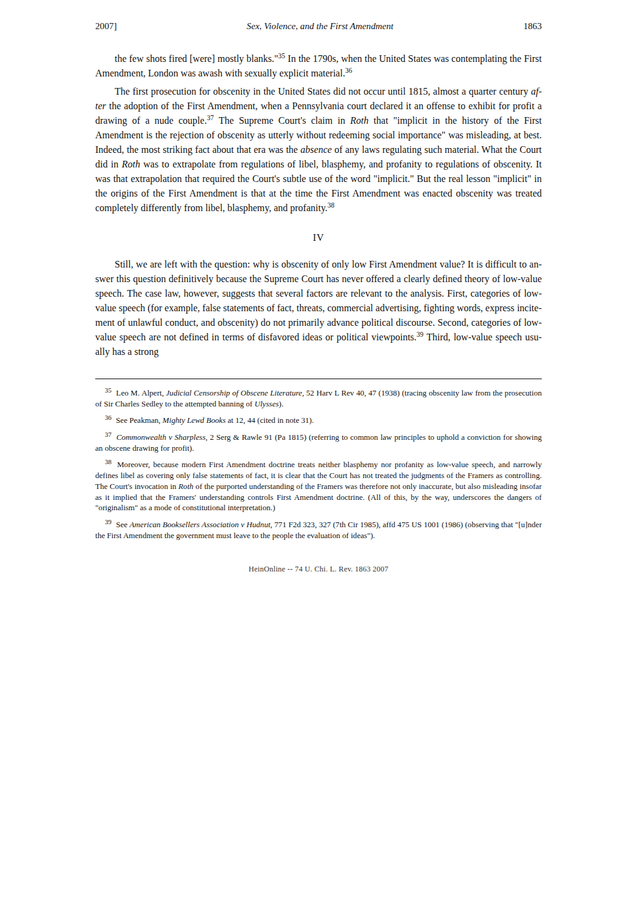2007] Sex, Violence, and the First Amendment 1863
the few shots fired [were] mostly blanks."35 In the 1790s, when the United States was contemplating the First Amendment, London was awash with sexually explicit material.36
The first prosecution for obscenity in the United States did not occur until 1815, almost a quarter century after the adoption of the First Amendment, when a Pennsylvania court declared it an offense to exhibit for profit a drawing of a nude couple.37 The Supreme Court's claim in Roth that "implicit in the history of the First Amendment is the rejection of obscenity as utterly without redeeming social importance" was misleading, at best. Indeed, the most striking fact about that era was the absence of any laws regulating such material. What the Court did in Roth was to extrapolate from regulations of libel, blasphemy, and profanity to regulations of obscenity. It was that extrapolation that required the Court's subtle use of the word "implicit." But the real lesson "implicit" in the origins of the First Amendment is that at the time the First Amendment was enacted obscenity was treated completely differently from libel, blasphemy, and profanity.38
IV
Still, we are left with the question: why is obscenity of only low First Amendment value? It is difficult to answer this question definitively because the Supreme Court has never offered a clearly defined theory of low-value speech. The case law, however, suggests that several factors are relevant to the analysis. First, categories of low-value speech (for example, false statements of fact, threats, commercial advertising, fighting words, express incitement of unlawful conduct, and obscenity) do not primarily advance political discourse. Second, categories of low-value speech are not defined in terms of disfavored ideas or political viewpoints.39 Third, low-value speech usually has a strong
35 Leo M. Alpert, Judicial Censorship of Obscene Literature, 52 Harv L Rev 40, 47 (1938) (tracing obscenity law from the prosecution of Sir Charles Sedley to the attempted banning of Ulysses).
36 See Peakman, Mighty Lewd Books at 12, 44 (cited in note 31).
37 Commonwealth v Sharpless, 2 Serg & Rawle 91 (Pa 1815) (referring to common law principles to uphold a conviction for showing an obscene drawing for profit).
38 Moreover, because modern First Amendment doctrine treats neither blasphemy nor profanity as low-value speech, and narrowly defines libel as covering only false statements of fact, it is clear that the Court has not treated the judgments of the Framers as controlling. The Court's invocation in Roth of the purported understanding of the Framers was therefore not only inaccurate, but also misleading insofar as it implied that the Framers' understanding controls First Amendment doctrine. (All of this, by the way, underscores the dangers of "originalism" as a mode of constitutional interpretation.)
39 See American Booksellers Association v Hudnut, 771 F2d 323, 327 (7th Cir 1985), affd 475 US 1001 (1986) (observing that "[u]nder the First Amendment the government must leave to the people the evaluation of ideas").
HeinOnline -- 74 U. Chi. L. Rev. 1863 2007